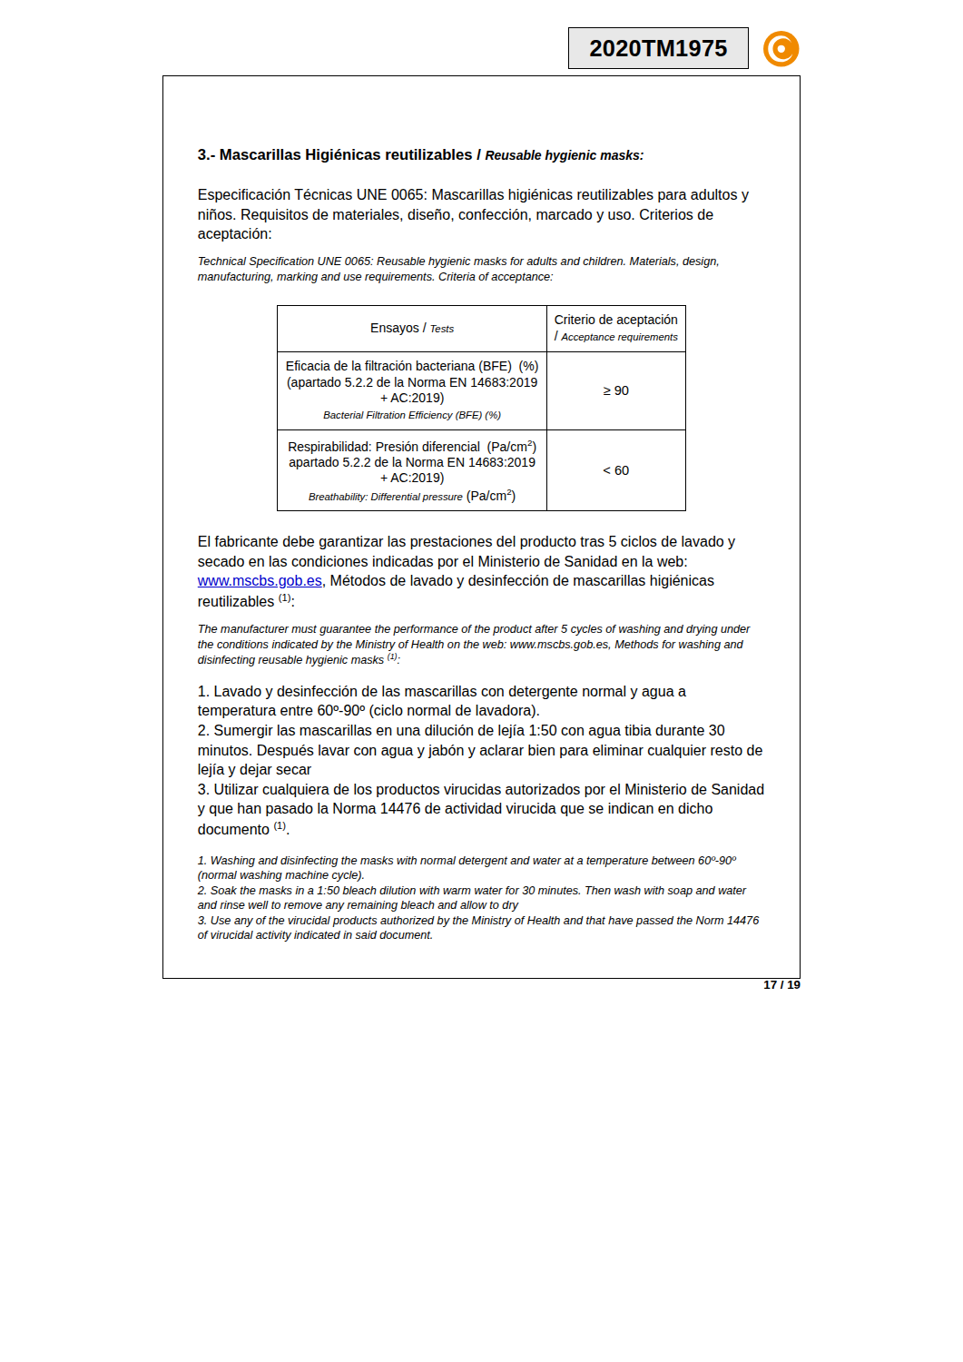2020TM1975
3.- Mascarillas Higiénicas reutilizables / Reusable hygienic masks:
Especificación Técnicas UNE 0065: Mascarillas higiénicas reutilizables para adultos y niños. Requisitos de materiales, diseño, confección, marcado y uso. Criterios de aceptación:
Technical Specification UNE 0065: Reusable hygienic masks for adults and children. Materials, design, manufacturing, marking and use requirements. Criteria of acceptance:
| Ensayos / Tests | Criterio de aceptación / Acceptance requirements |
| --- | --- |
| Eficacia de la filtración bacteriana (BFE) (%) (apartado 5.2.2 de la Norma EN 14683:2019 + AC:2019) Bacterial Filtration Efficiency (BFE) (%) | ≥ 90 |
| Respirabilidad: Presión diferencial (Pa/cm 2 ) apartado 5.2.2 de la Norma EN 14683:2019 + AC:2019) Breathability: Differential pressure (Pa/cm 2 ) | < 60 |
El fabricante debe garantizar las prestaciones del producto tras 5 ciclos de lavado y secado en las condiciones indicadas por el Ministerio de Sanidad en la web: www.mscbs.gob.es, Métodos de lavado y desinfección de mascarillas higiénicas reutilizables (1):
The manufacturer must guarantee the performance of the product after 5 cycles of washing and drying under the conditions indicated by the Ministry of Health on the web: www.mscbs.gob.es, Methods for washing and disinfecting reusable hygienic masks (1):
1. Lavado y desinfección de las mascarillas con detergente normal y agua a temperatura entre 60º-90º (ciclo normal de lavadora).
2. Sumergir las mascarillas en una dilución de lejía 1:50 con agua tibia durante 30 minutos. Después lavar con agua y jabón y aclarar bien para eliminar cualquier resto de lejía y dejar secar
3. Utilizar cualquiera de los productos virucidas autorizados por el Ministerio de Sanidad y que han pasado la Norma 14476 de actividad virucida que se indican en dicho documento (1).
1. Washing and disinfecting the masks with normal detergent and water at a temperature between 60º-90º (normal washing machine cycle).
2. Soak the masks in a 1:50 bleach dilution with warm water for 30 minutes. Then wash with soap and water and rinse well to remove any remaining bleach and allow to dry
3. Use any of the virucidal products authorized by the Ministry of Health and that have passed the Norm 14476 of virucidal activity indicated in said document.
17 / 19